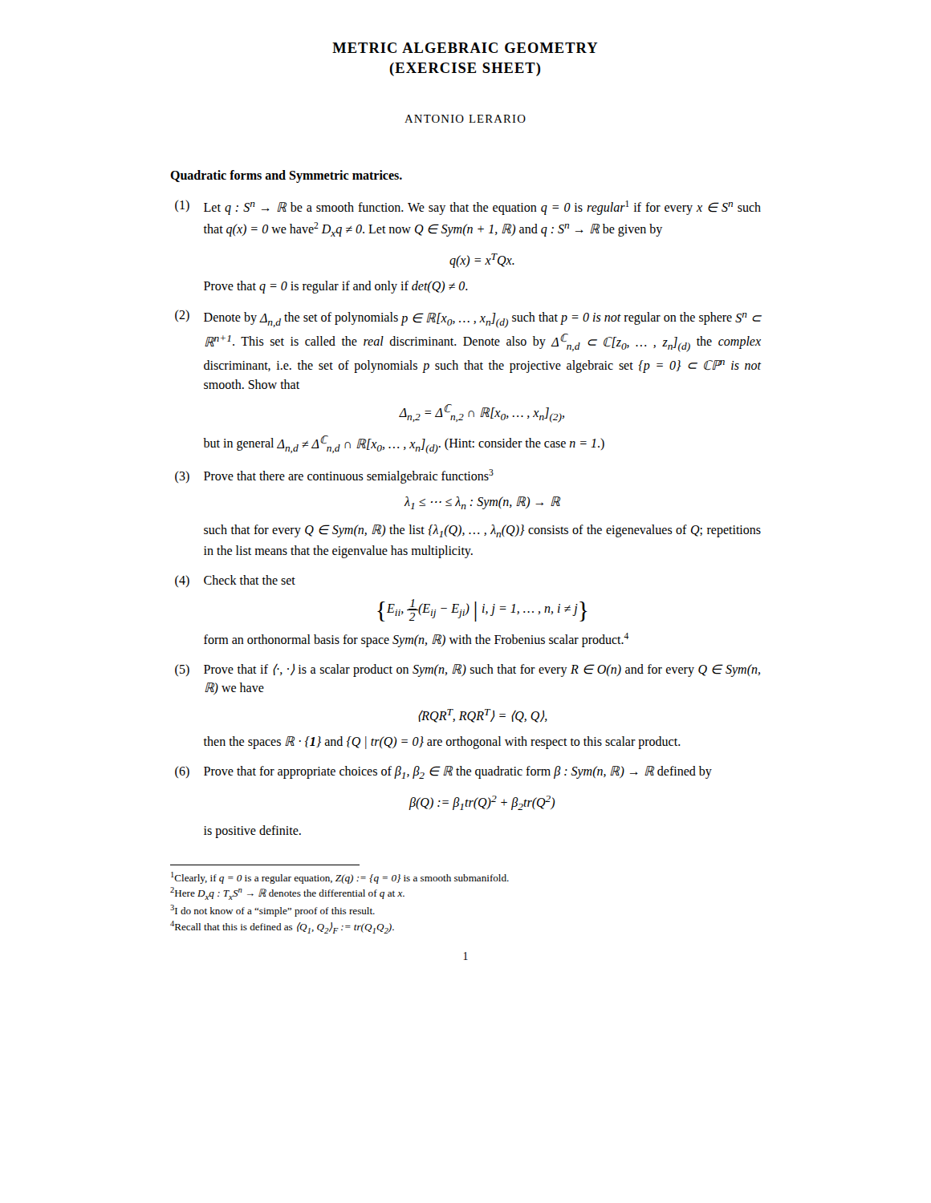METRIC ALGEBRAIC GEOMETRY
(EXERCISE SHEET)
ANTONIO LERARIO
Quadratic forms and Symmetric matrices.
Let q : Sn → ℝ be a smooth function. We say that the equation q = 0 is regular1 if for every x ∈ Sn such that q(x) = 0 we have2 Dxq ≠ 0. Let now Q ∈ Sym(n + 1, ℝ) and q : Sn → ℝ be given by
q(x) = xTQx.
Prove that q = 0 is regular if and only if det(Q) ≠ 0.
Denote by Δn,d the set of polynomials p ∈ ℝ[x0, … , xn](d) such that p = 0 is not regular on the sphere Sn ⊂ ℝn+1. This set is called the real discriminant. Denote also by Δℂn,d ⊂ ℂ[z0, … , zn](d) the complex discriminant, i.e. the set of polynomials p such that the projective algebraic set {p = 0} ⊂ ℂℙn is not smooth. Show that
Δn,2 = Δℂn,2 ∩ ℝ[x0, … , xn](2),
but in general Δn,d ≠ Δℂn,d ∩ ℝ[x0, … , xn](d). (Hint: consider the case n = 1.)
Prove that there are continuous semialgebraic functions3
λ1 ≤ ⋯ ≤ λn : Sym(n, ℝ) → ℝ
such that for every Q ∈ Sym(n, ℝ) the list {λ1(Q), … , λn(Q)} consists of the eigenevalues of Q; repetitions in the list means that the eigenvalue has multiplicity.
Check that the set
{Eii, 12(Eij − Eji)|i, j = 1, … , n, i ≠ j}
form an orthonormal basis for space Sym(n, ℝ) with the Frobenius scalar product.4
Prove that if ⟨·, ·⟩ is a scalar product on Sym(n, ℝ) such that for every R ∈ O(n) and for every Q ∈ Sym(n, ℝ) we have
⟨RQRT, RQRT⟩ = ⟨Q, Q⟩,
then the spaces ℝ · {1} and {Q | tr(Q) = 0} are orthogonal with respect to this scalar product.
Prove that for appropriate choices of β1, β2 ∈ ℝ the quadratic form β : Sym(n, ℝ) → ℝ defined by
β(Q) := β1tr(Q)2 + β2tr(Q2)
is positive definite.
1Clearly, if q = 0 is a regular equation, Z(q) := {q = 0} is a smooth submanifold.
2Here Dxq : TxSn → ℝ denotes the differential of q at x.
3I do not know of a “simple” proof of this result.
4Recall that this is defined as ⟨Q1, Q2⟩F := tr(Q1Q2).
1